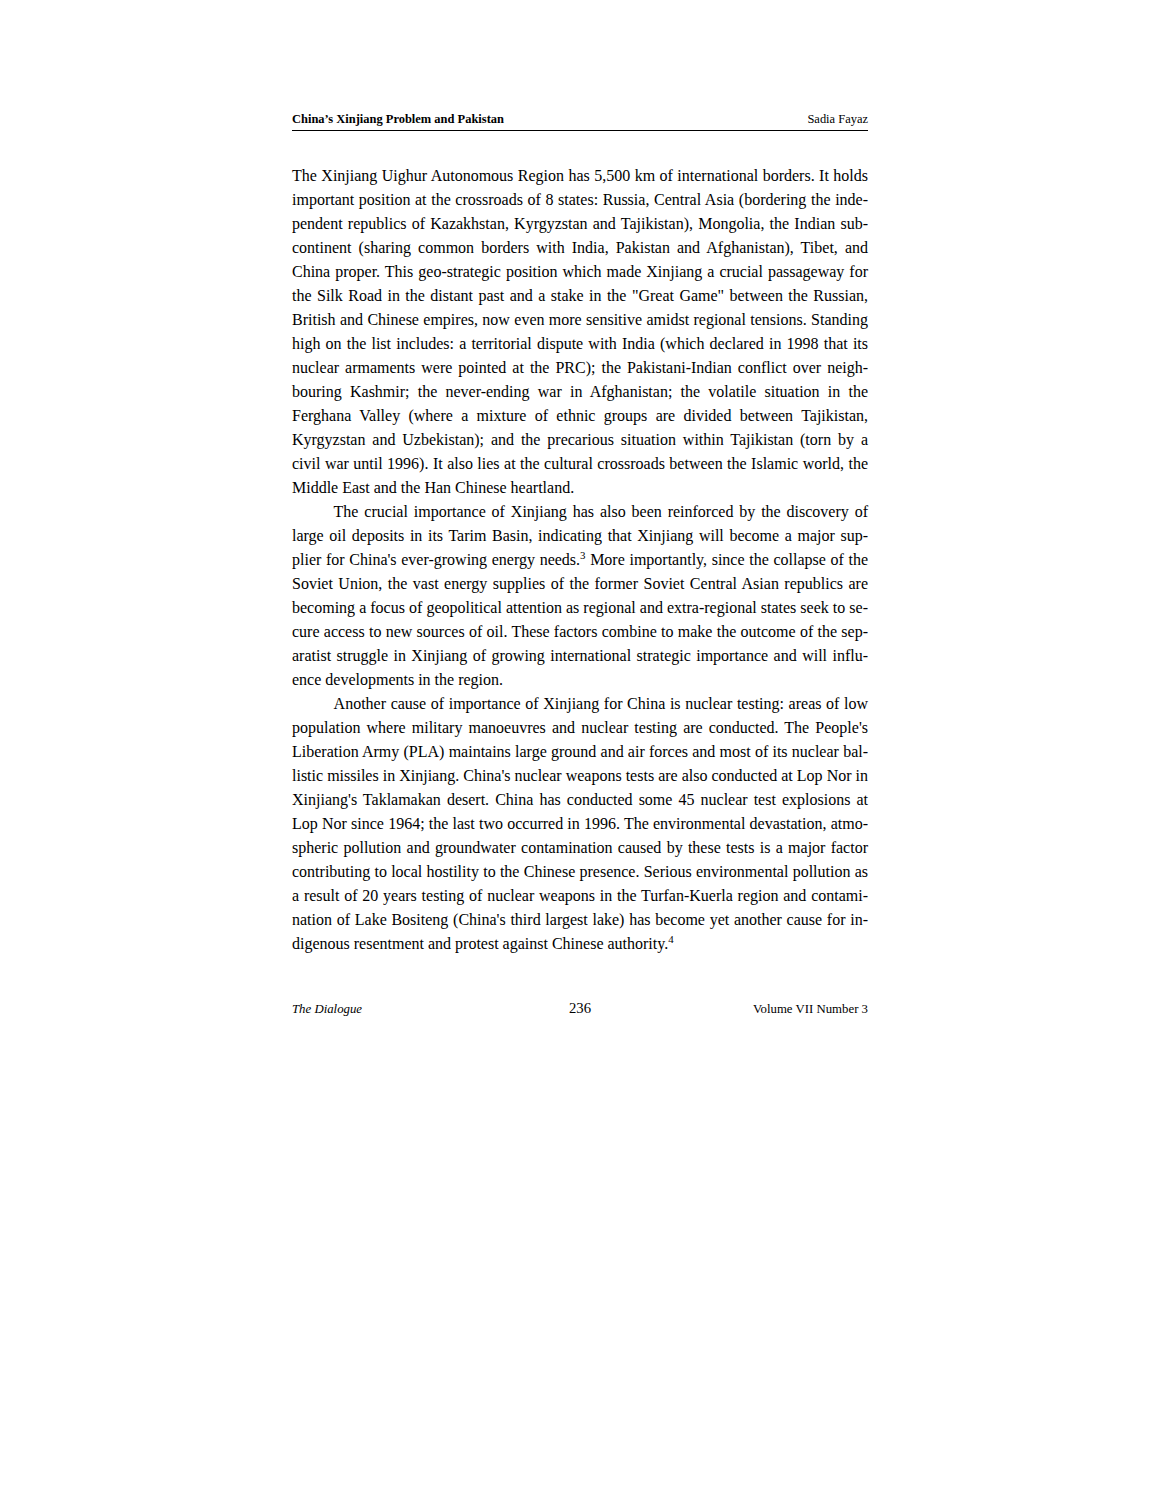China’s Xinjiang Problem and Pakistan Sadia Fayaz
The Xinjiang Uighur Autonomous Region has 5,500 km of international borders. It holds important position at the crossroads of 8 states: Russia, Central Asia (bordering the independent republics of Kazakhstan, Kyrgyzstan and Tajikistan), Mongolia, the Indian sub-continent (sharing common borders with India, Pakistan and Afghanistan), Tibet, and China proper. This geo-strategic position which made Xinjiang a crucial passageway for the Silk Road in the distant past and a stake in the "Great Game" between the Russian, British and Chinese empires, now even more sensitive amidst regional tensions. Standing high on the list includes: a territorial dispute with India (which declared in 1998 that its nuclear armaments were pointed at the PRC); the Pakistani-Indian conflict over neighbouring Kashmir; the never-ending war in Afghanistan; the volatile situation in the Ferghana Valley (where a mixture of ethnic groups are divided between Tajikistan, Kyrgyzstan and Uzbekistan); and the precarious situation within Tajikistan (torn by a civil war until 1996). It also lies at the cultural crossroads between the Islamic world, the Middle East and the Han Chinese heartland.
The crucial importance of Xinjiang has also been reinforced by the discovery of large oil deposits in its Tarim Basin, indicating that Xinjiang will become a major supplier for China's ever-growing energy needs.3 More importantly, since the collapse of the Soviet Union, the vast energy supplies of the former Soviet Central Asian republics are becoming a focus of geopolitical attention as regional and extra-regional states seek to secure access to new sources of oil. These factors combine to make the outcome of the separatist struggle in Xinjiang of growing international strategic importance and will influence developments in the region.
Another cause of importance of Xinjiang for China is nuclear testing: areas of low population where military manoeuvres and nuclear testing are conducted. The People's Liberation Army (PLA) maintains large ground and air forces and most of its nuclear ballistic missiles in Xinjiang. China's nuclear weapons tests are also conducted at Lop Nor in Xinjiang's Taklamakan desert. China has conducted some 45 nuclear test explosions at Lop Nor since 1964; the last two occurred in 1996. The environmental devastation, atmospheric pollution and groundwater contamination caused by these tests is a major factor contributing to local hostility to the Chinese presence. Serious environmental pollution as a result of 20 years testing of nuclear weapons in the Turfan-Kuerla region and contamination of Lake Bositeng (China's third largest lake) has become yet another cause for indigenous resentment and protest against Chinese authority.4
The Dialogue 236 Volume VII Number 3